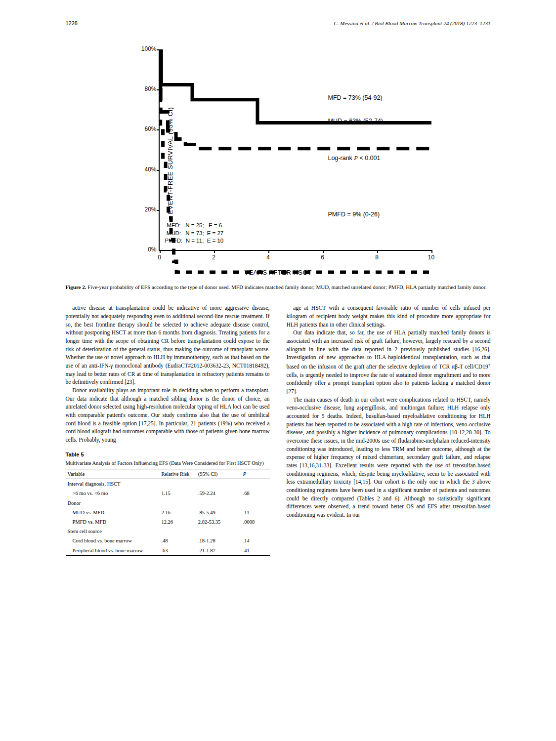1228
C. Messina et al. / Biol Blood Marrow Transplant 24 (2018) 1223–1231
EVENT-FREE SURVIVAL (95% CI)
YEARS AFTER HSCT
100%
80%
60%
40%
20%
0%
0
2
4
6
8
10
MFD = 73% (54-92)
MUD = 63% (52-74)
PMFD = 9% (0-26)
Log-rank P < 0.001
| MFD: | N = 25; | E = 6 |
| MUD: | N = 73; | E = 27 |
| PMFD: | N = 11; | E = 10 |
Figure 2. Five-year probability of EFS according to the type of donor used. MFD indicates matched family donor; MUD, matched unrelated donor; PMFD, HLA partially matched family donor.
active disease at transplantation could be indicative of more aggressive disease, potentially not adequately responding even to additional second-line rescue treatment. If so, the best frontline therapy should be selected to achieve adequate disease control, without postponing HSCT at more than 6 months from diagnosis. Treating patients for a longer time with the scope of obtaining CR before transplantation could expose to the risk of deterioration of the general status, thus making the outcome of transplant worse. Whether the use of novel approach to HLH by immunotherapy, such as that based on the use of an anti-IFN-γ monoclonal antibody (EudraCT#2012-003632-23, NCT01818492), may lead to better rates of CR at time of transplantation in refractory patients remains to be definitively confirmed [23].
Donor availability plays an important role in deciding when to perform a transplant. Our data indicate that although a matched sibling donor is the donor of choice, an unrelated donor selected using high-resolution molecular typing of HLA loci can be used with comparable patient's outcome. Our study confirms also that the use of umbilical cord blood is a feasible option [17,25]. In particular, 21 patients (19%) who received a cord blood allograft had outcomes comparable with those of patients given bone marrow cells. Probably, young
Table 5
Multivariate Analysis of Factors Influencing EFS (Data Were Considered for First HSCT Only)
| Variable | Relative Risk | (95% CI) | P |
| --- | --- | --- | --- |
| Interval diagnosis, HSCT | | | |
| >6 mo vs. <6 mo | 1.15 | .59-2.24 | .68 |
| Donor | | | |
| MUD vs. MFD | 2.16 | .85-5.49 | .11 |
| PMFD vs. MFD | 12.26 | 2.82-53.35 | .0008 |
| Stem cell source | | | |
| Cord blood vs. bone marrow | .48 | .18-1.28 | .14 |
| Peripheral blood vs. bone marrow | .63 | .21-1.87 | .41 |
age at HSCT with a consequent favorable ratio of number of cells infused per kilogram of recipient body weight makes this kind of procedure more appropriate for HLH patients than in other clinical settings.
Our data indicate that, so far, the use of HLA partially matched family donors is associated with an increased risk of graft failure, however, largely rescued by a second allograft in line with the data reported in 2 previously published studies [16,26]. Investigation of new approaches to HLA-haploidentical transplantation, such as that based on the infusion of the graft after the selective depletion of TCR αβ-T cell/CD19+ cells, is urgently needed to improve the rate of sustained donor engraftment and to more confidently offer a prompt transplant option also to patients lacking a matched donor [27].
The main causes of death in our cohort were complications related to HSCT, namely veno-occlusive disease, lung aspergillosis, and multiorgan failure; HLH relapse only accounted for 5 deaths. Indeed, busulfan-based myeloablative conditioning for HLH patients has been reported to be associated with a high rate of infections, veno-occlusive disease, and possibly a higher incidence of pulmonary complications [10-12,28-30]. To overcome these issues, in the mid-2000s use of fludarabine-melphalan reduced-intensity conditioning was introduced, leading to less TRM and better outcome, although at the expense of higher frequency of mixed chimerism, secondary graft failure, and relapse rates [13,16,31-33]. Excellent results were reported with the use of treosulfan-based conditioning regimens, which, despite being myeloablative, seem to be associated with less extramedullary toxicity [14,15]. Our cohort is the only one in which the 3 above conditioning regimens have been used in a significant number of patients and outcomes could be directly compared (Tables 2 and 6). Although no statistically significant differences were observed, a trend toward better OS and EFS after treosulfan-based conditioning was evident. In our